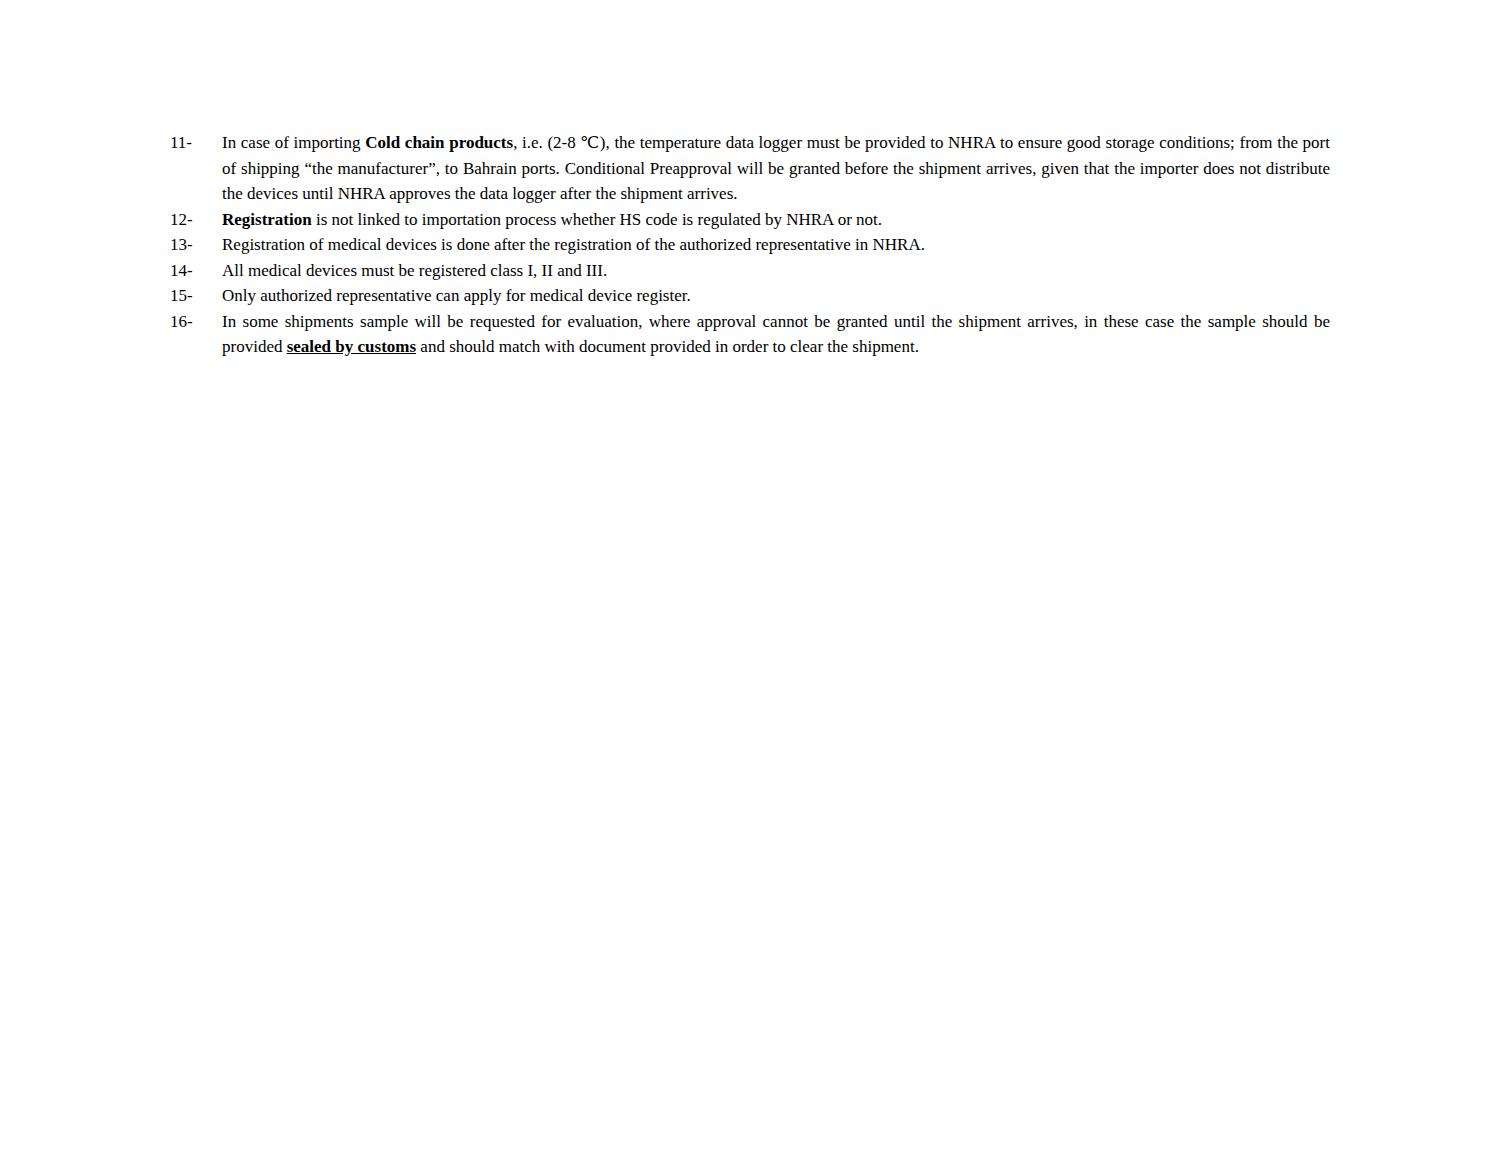11-In case of importing Cold chain products, i.e. (2-8 ℃), the temperature data logger must be provided to NHRA to ensure good storage conditions; from the port of shipping “the manufacturer”, to Bahrain ports. Conditional Preapproval will be granted before the shipment arrives, given that the importer does not distribute the devices until NHRA approves the data logger after the shipment arrives.
12-Registration is not linked to importation process whether HS code is regulated by NHRA or not.
13-Registration of medical devices is done after the registration of the authorized representative in NHRA.
14-All medical devices must be registered class I, II and III.
15-Only authorized representative can apply for medical device register.
16-In some shipments sample will be requested for evaluation, where approval cannot be granted until the shipment arrives, in these case the sample should be provided sealed by customs and should match with document provided in order to clear the shipment.